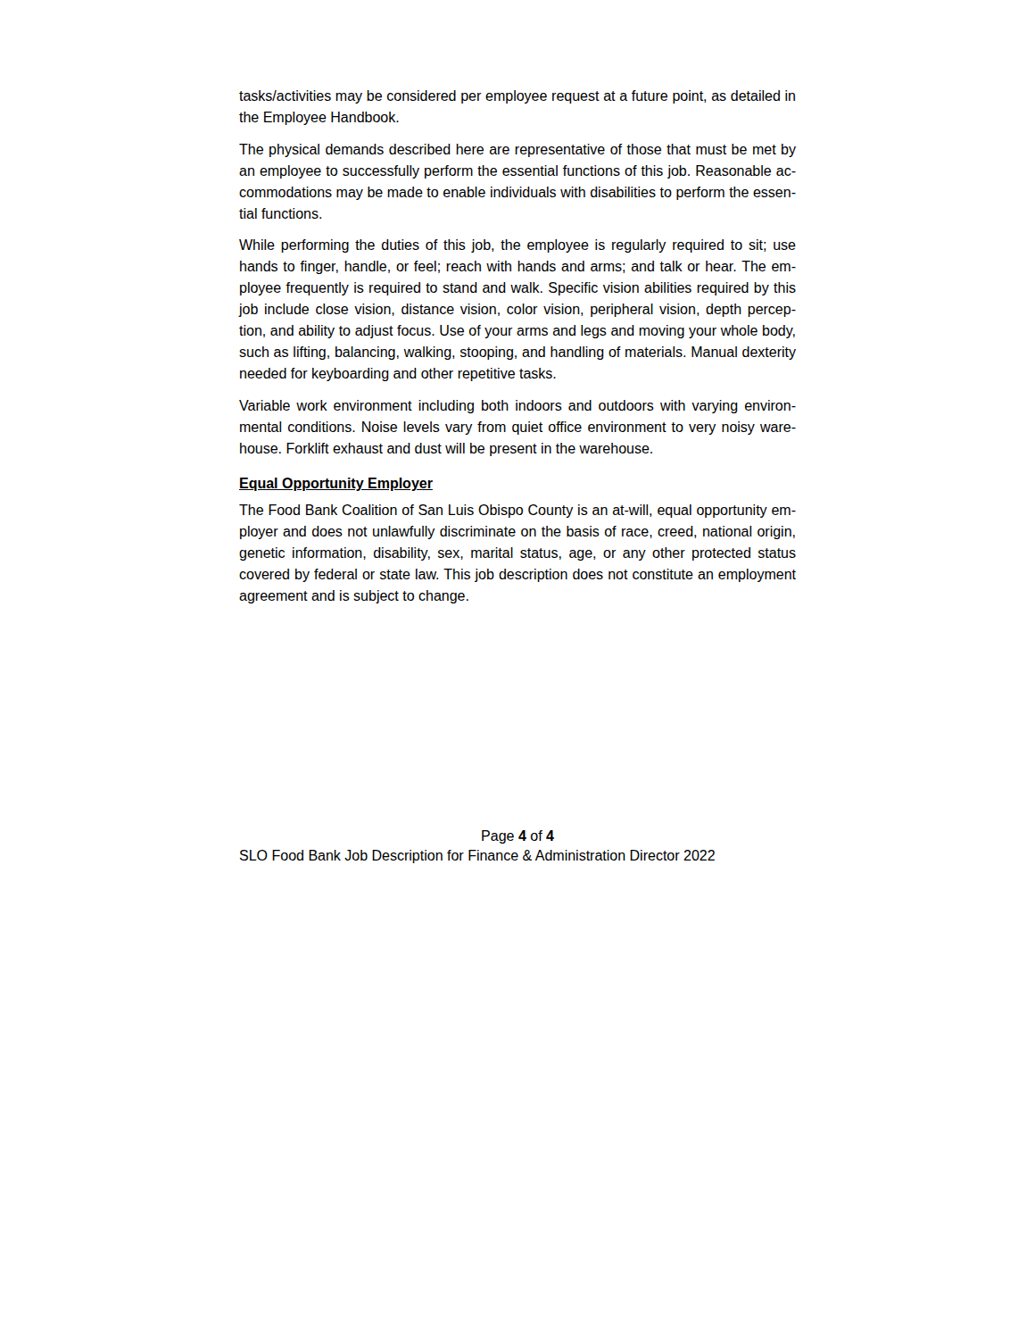tasks/activities may be considered per employee request at a future point, as detailed in the Employee Handbook.
The physical demands described here are representative of those that must be met by an employee to successfully perform the essential functions of this job. Reasonable accommodations may be made to enable individuals with disabilities to perform the essential functions.
While performing the duties of this job, the employee is regularly required to sit; use hands to finger, handle, or feel; reach with hands and arms; and talk or hear. The employee frequently is required to stand and walk. Specific vision abilities required by this job include close vision, distance vision, color vision, peripheral vision, depth perception, and ability to adjust focus. Use of your arms and legs and moving your whole body, such as lifting, balancing, walking, stooping, and handling of materials. Manual dexterity needed for keyboarding and other repetitive tasks.
Variable work environment including both indoors and outdoors with varying environmental conditions. Noise levels vary from quiet office environment to very noisy warehouse. Forklift exhaust and dust will be present in the warehouse.
Equal Opportunity Employer
The Food Bank Coalition of San Luis Obispo County is an at-will, equal opportunity employer and does not unlawfully discriminate on the basis of race, creed, national origin, genetic information, disability, sex, marital status, age, or any other protected status covered by federal or state law. This job description does not constitute an employment agreement and is subject to change.
Page 4 of 4
SLO Food Bank Job Description for Finance & Administration Director 2022